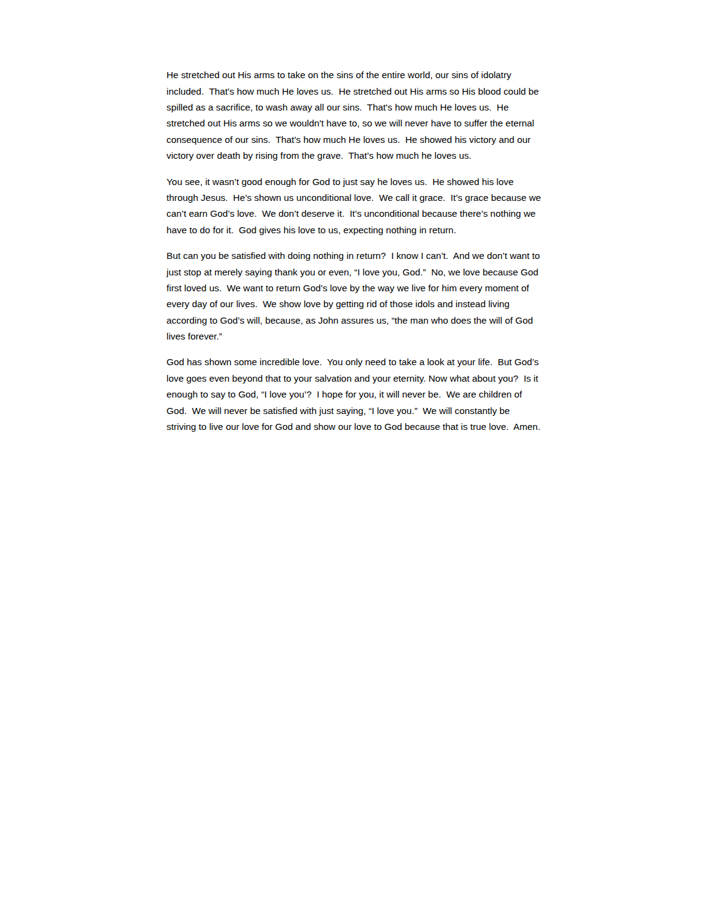He stretched out His arms to take on the sins of the entire world, our sins of idolatry included. That's how much He loves us. He stretched out His arms so His blood could be spilled as a sacrifice, to wash away all our sins. That's how much He loves us. He stretched out His arms so we wouldn't have to, so we will never have to suffer the eternal consequence of our sins. That's how much He loves us. He showed his victory and our victory over death by rising from the grave. That’s how much he loves us.
You see, it wasn’t good enough for God to just say he loves us. He showed his love through Jesus. He’s shown us unconditional love. We call it grace. It’s grace because we can’t earn God’s love. We don’t deserve it. It’s unconditional because there’s nothing we have to do for it. God gives his love to us, expecting nothing in return.
But can you be satisfied with doing nothing in return? I know I can’t. And we don’t want to just stop at merely saying thank you or even, “I love you, God.” No, we love because God first loved us. We want to return God’s love by the way we live for him every moment of every day of our lives. We show love by getting rid of those idols and instead living according to God’s will, because, as John assures us, “the man who does the will of God lives forever.”
God has shown some incredible love. You only need to take a look at your life. But God’s love goes even beyond that to your salvation and your eternity. Now what about you? Is it enough to say to God, “I love you’? I hope for you, it will never be. We are children of God. We will never be satisfied with just saying, “I love you.” We will constantly be striving to live our love for God and show our love to God because that is true love. Amen.